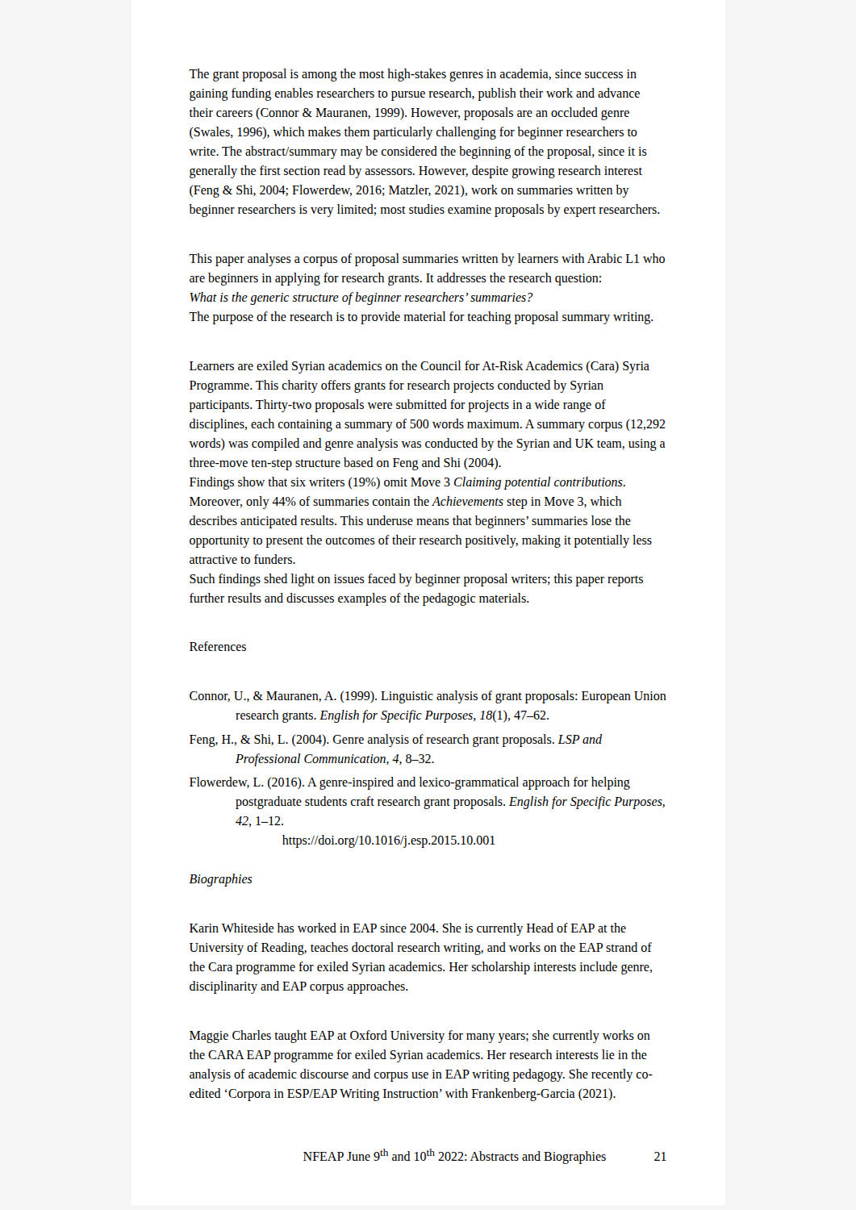The grant proposal is among the most high-stakes genres in academia, since success in gaining funding enables researchers to pursue research, publish their work and advance their careers (Connor & Mauranen, 1999). However, proposals are an occluded genre (Swales, 1996), which makes them particularly challenging for beginner researchers to write. The abstract/summary may be considered the beginning of the proposal, since it is generally the first section read by assessors. However, despite growing research interest (Feng & Shi, 2004; Flowerdew, 2016; Matzler, 2021), work on summaries written by beginner researchers is very limited; most studies examine proposals by expert researchers.
This paper analyses a corpus of proposal summaries written by learners with Arabic L1 who are beginners in applying for research grants. It addresses the research question:
What is the generic structure of beginner researchers’ summaries?
The purpose of the research is to provide material for teaching proposal summary writing.
Learners are exiled Syrian academics on the Council for At-Risk Academics (Cara) Syria Programme. This charity offers grants for research projects conducted by Syrian participants. Thirty-two proposals were submitted for projects in a wide range of disciplines, each containing a summary of 500 words maximum. A summary corpus (12,292 words) was compiled and genre analysis was conducted by the Syrian and UK team, using a three-move ten-step structure based on Feng and Shi (2004).
Findings show that six writers (19%) omit Move 3 Claiming potential contributions. Moreover, only 44% of summaries contain the Achievements step in Move 3, which describes anticipated results. This underuse means that beginners’ summaries lose the opportunity to present the outcomes of their research positively, making it potentially less attractive to funders.
Such findings shed light on issues faced by beginner proposal writers; this paper reports further results and discusses examples of the pedagogic materials.
References
Connor, U., & Mauranen, A. (1999). Linguistic analysis of grant proposals: European Union research grants. English for Specific Purposes, 18(1), 47–62.
Feng, H., & Shi, L. (2004). Genre analysis of research grant proposals. LSP and Professional Communication, 4, 8–32.
Flowerdew, L. (2016). A genre-inspired and lexico-grammatical approach for helping postgraduate students craft research grant proposals. English for Specific Purposes, 42, 1–12. https://doi.org/10.1016/j.esp.2015.10.001
Biographies
Karin Whiteside has worked in EAP since 2004. She is currently Head of EAP at the University of Reading, teaches doctoral research writing, and works on the EAP strand of the Cara programme for exiled Syrian academics. Her scholarship interests include genre, disciplinarity and EAP corpus approaches.
Maggie Charles taught EAP at Oxford University for many years; she currently works on the CARA EAP programme for exiled Syrian academics. Her research interests lie in the analysis of academic discourse and corpus use in EAP writing pedagogy. She recently co-edited ‘Corpora in ESP/EAP Writing Instruction’ with Frankenberg-Garcia (2021).
NFEAP June 9th and 10th 2022: Abstracts and Biographies 21